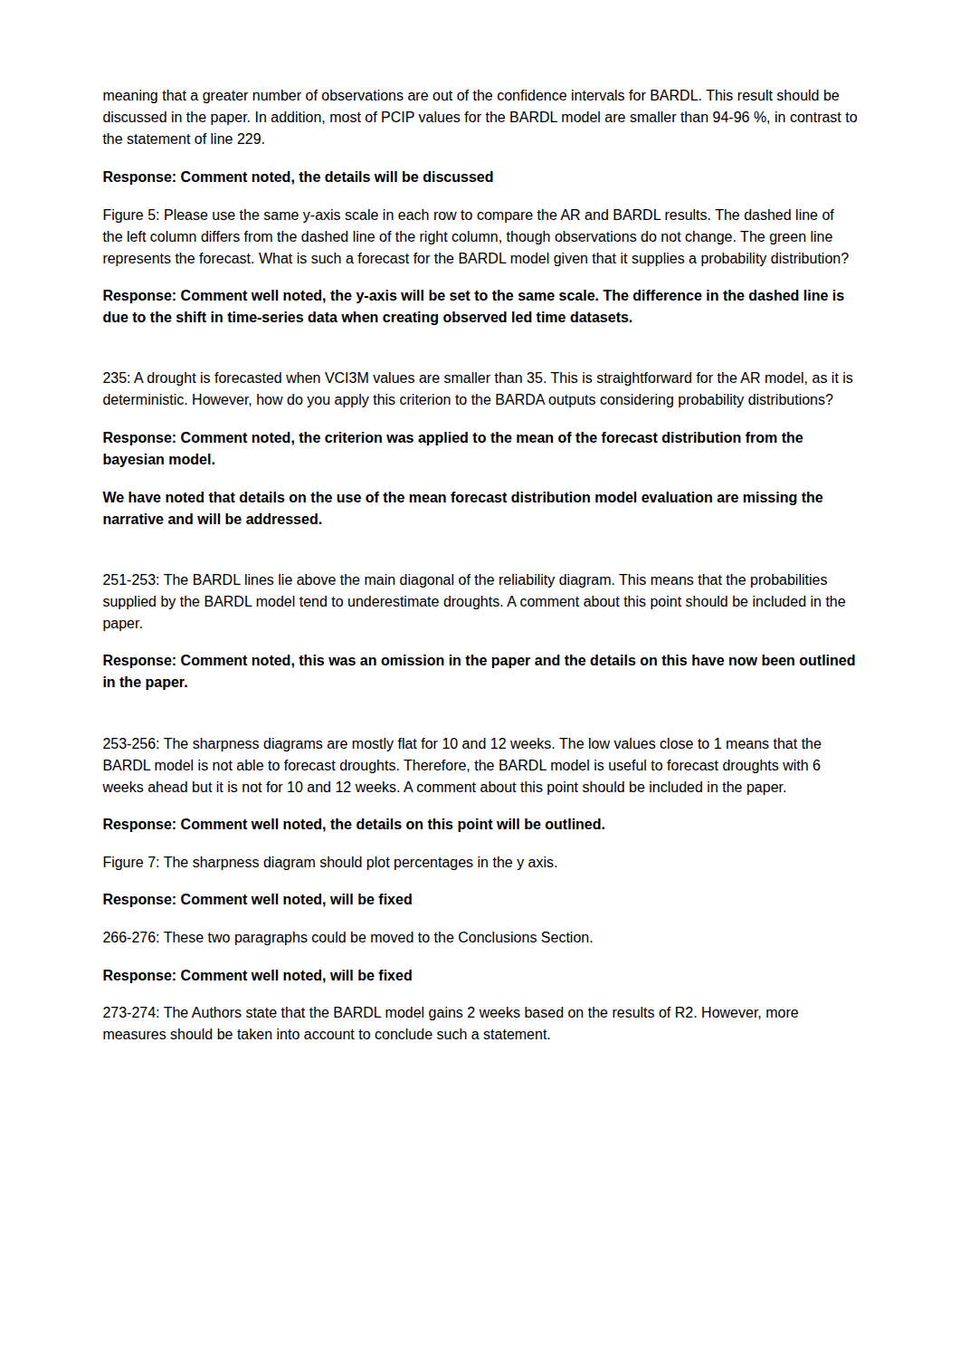meaning that a greater number of observations are out of the confidence intervals for BARDL. This result should be discussed in the paper. In addition, most of PCIP values for the BARDL model are smaller than 94-96 %, in contrast to the statement of line 229.
Response: Comment noted, the details will be discussed
Figure 5: Please use the same y-axis scale in each row to compare the AR and BARDL results. The dashed line of the left column differs from the dashed line of the right column, though observations do not change. The green line represents the forecast. What is such a forecast for the BARDL model given that it supplies a probability distribution?
Response: Comment well noted, the y-axis will be set to the same scale. The difference in the dashed line is due to the shift in time-series data when creating observed led time datasets.
235: A drought is forecasted when VCI3M values are smaller than 35. This is straightforward for the AR model, as it is deterministic. However, how do you apply this criterion to the BARDA outputs considering probability distributions?
Response: Comment noted, the criterion was applied to the mean of the forecast distribution from the bayesian model.
We have noted that details on the use of the mean forecast distribution model evaluation are missing the narrative and will be addressed.
251-253: The BARDL lines lie above the main diagonal of the reliability diagram. This means that the probabilities supplied by the BARDL model tend to underestimate droughts. A comment about this point should be included in the paper.
Response: Comment noted, this was an omission in the paper and the details on this have now been outlined in the paper.
253-256: The sharpness diagrams are mostly flat for 10 and 12 weeks. The low values close to 1 means that the BARDL model is not able to forecast droughts. Therefore, the BARDL model is useful to forecast droughts with 6 weeks ahead but it is not for 10 and 12 weeks. A comment about this point should be included in the paper.
Response: Comment well noted, the details on this point will be outlined.
Figure 7: The sharpness diagram should plot percentages in the y axis.
Response: Comment well noted, will be fixed
266-276: These two paragraphs could be moved to the Conclusions Section.
Response: Comment well noted, will be fixed
273-274: The Authors state that the BARDL model gains 2 weeks based on the results of R2. However, more measures should be taken into account to conclude such a statement.